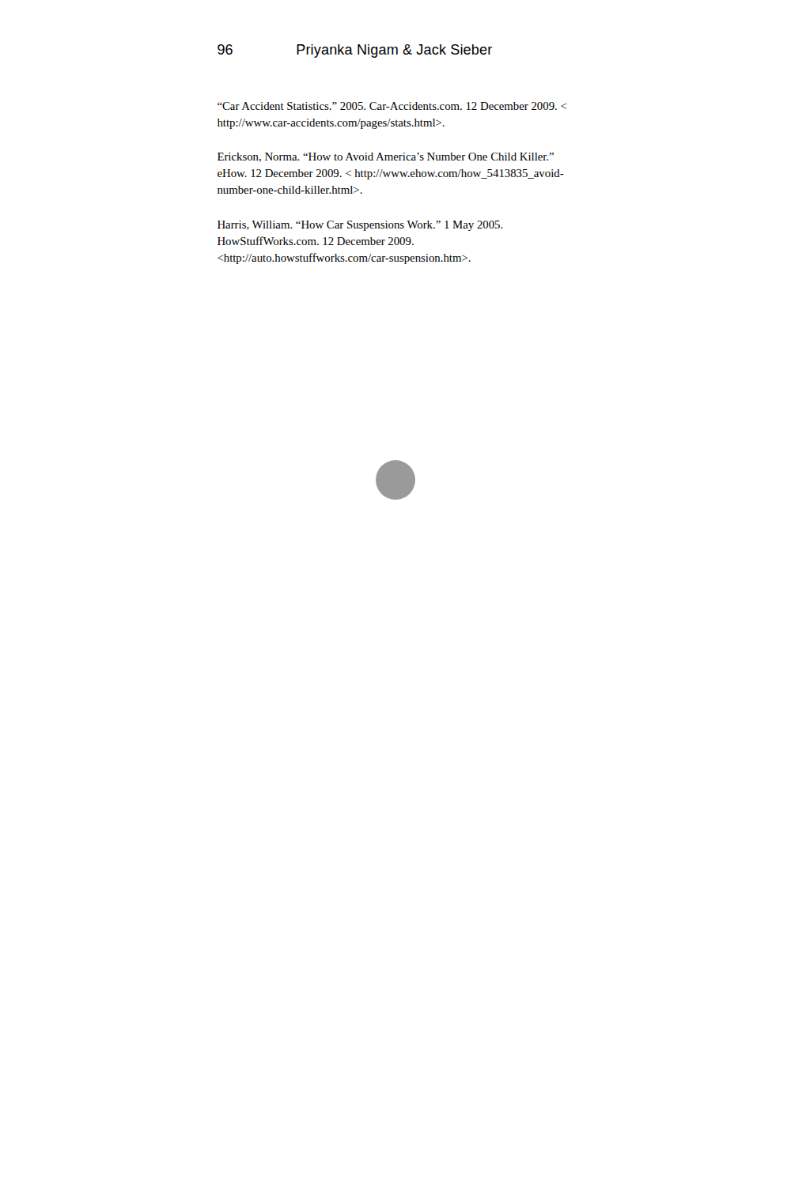96
Priyanka Nigam & Jack Sieber
“Car Accident Statistics.” 2005. Car-Accidents.com. 12 December 2009. < http://www.car-accidents.com/pages/stats.html>.
Erickson, Norma. “How to Avoid America’s Number One Child Killer.” eHow. 12 December 2009. < http://www.ehow.com/how_5413835_avoid-number-one-child-killer.html>.
Harris, William. “How Car Suspensions Work.” 1 May 2005. HowStuffWorks.com. 12 December 2009.
<http://auto.howstuffworks.com/car-suspension.htm>.